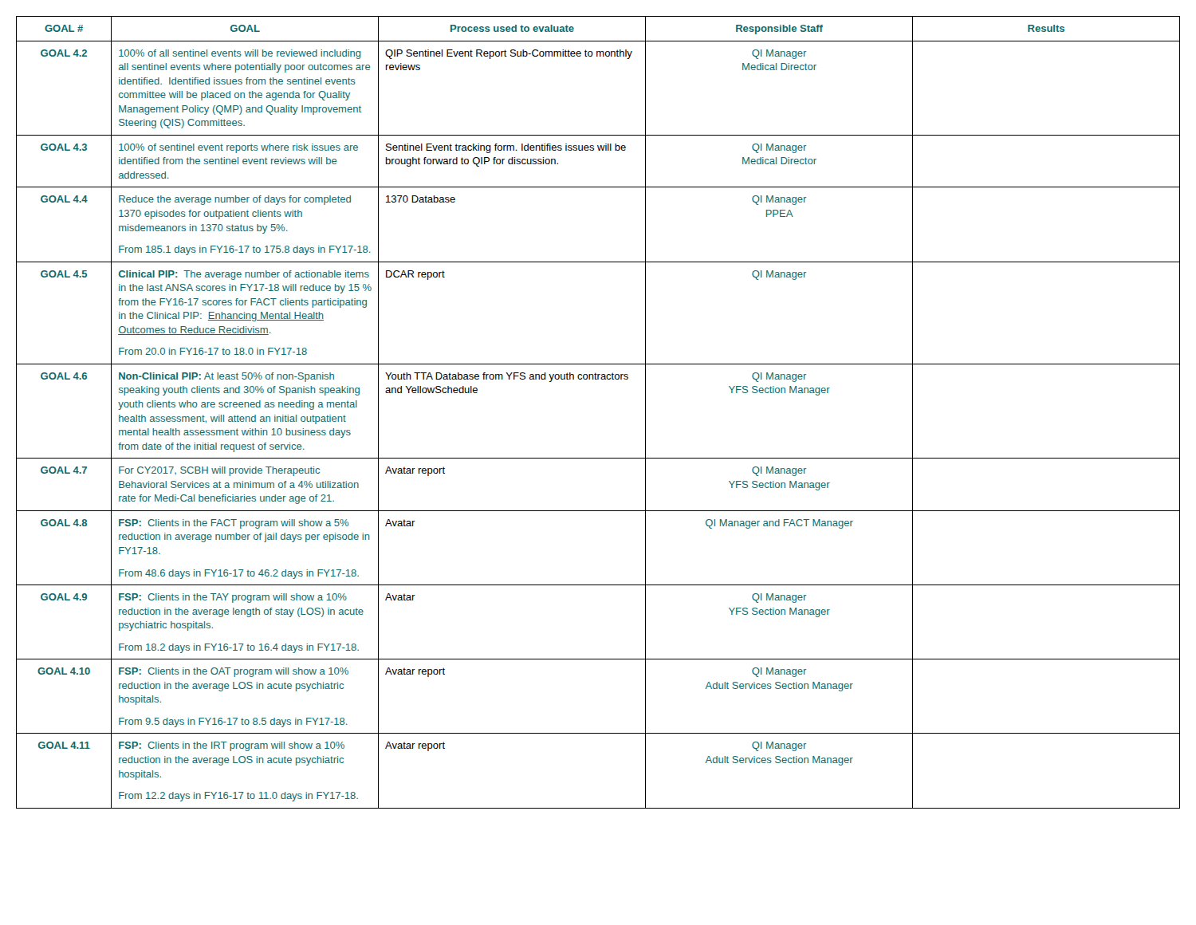| GOAL # | GOAL | Process used to evaluate | Responsible Staff | Results |
| --- | --- | --- | --- | --- |
| GOAL 4.2 | 100% of all sentinel events will be reviewed including all sentinel events where potentially poor outcomes are identified. Identified issues from the sentinel events committee will be placed on the agenda for Quality Management Policy (QMP) and Quality Improvement Steering (QIS) Committees. | QIP Sentinel Event Report Sub-Committee to monthly reviews | QI Manager Medical Director | |
| GOAL 4.3 | 100% of sentinel event reports where risk issues are identified from the sentinel event reviews will be addressed. | Sentinel Event tracking form. Identifies issues will be brought forward to QIP for discussion. | QI Manager Medical Director | |
| GOAL 4.4 | Reduce the average number of days for completed 1370 episodes for outpatient clients with misdemeanors in 1370 status by 5%. From 185.1 days in FY16-17 to 175.8 days in FY17-18. | 1370 Database | QI Manager PPEA | |
| GOAL 4.5 | Clinical PIP: The average number of actionable items in the last ANSA scores in FY17-18 will reduce by 15 % from the FY16-17 scores for FACT clients participating in the Clinical PIP: Enhancing Mental Health Outcomes to Reduce Recidivism . From 20.0 in FY16-17 to 18.0 in FY17-18 | DCAR report | QI Manager | |
| GOAL 4.6 | Non-Clinical PIP: At least 50% of non-Spanish speaking youth clients and 30% of Spanish speaking youth clients who are screened as needing a mental health assessment, will attend an initial outpatient mental health assessment within 10 business days from date of the initial request of service. | Youth TTA Database from YFS and youth contractors and YellowSchedule | QI Manager YFS Section Manager | |
| GOAL 4.7 | For CY2017, SCBH will provide Therapeutic Behavioral Services at a minimum of a 4% utilization rate for Medi-Cal beneficiaries under age of 21. | Avatar report | QI Manager YFS Section Manager | |
| GOAL 4.8 | FSP: Clients in the FACT program will show a 5% reduction in average number of jail days per episode in FY17-18. From 48.6 days in FY16-17 to 46.2 days in FY17-18. | Avatar | QI Manager and FACT Manager | |
| GOAL 4.9 | FSP: Clients in the TAY program will show a 10% reduction in the average length of stay (LOS) in acute psychiatric hospitals. From 18.2 days in FY16-17 to 16.4 days in FY17-18. | Avatar | QI Manager YFS Section Manager | |
| GOAL 4.10 | FSP: Clients in the OAT program will show a 10% reduction in the average LOS in acute psychiatric hospitals. From 9.5 days in FY16-17 to 8.5 days in FY17-18. | Avatar report | QI Manager Adult Services Section Manager | |
| GOAL 4.11 | FSP: Clients in the IRT program will show a 10% reduction in the average LOS in acute psychiatric hospitals. From 12.2 days in FY16-17 to 11.0 days in FY17-18. | Avatar report | QI Manager Adult Services Section Manager | |